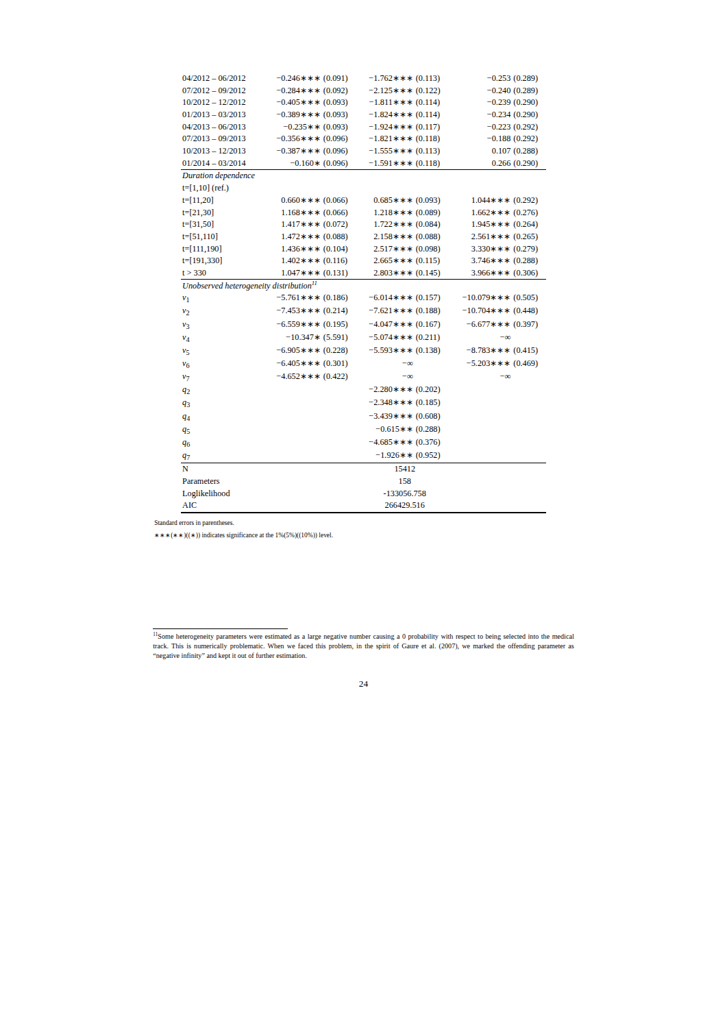| 04/2012 – 06/2012 | −0.246∗∗∗ | (0.091) | −1.762∗∗∗ | (0.113) | −0.253 | (0.289) |
| 07/2012 – 09/2012 | −0.284∗∗∗ | (0.092) | −2.125∗∗∗ | (0.122) | −0.240 | (0.289) |
| 10/2012 – 12/2012 | −0.405∗∗∗ | (0.093) | −1.811∗∗∗ | (0.114) | −0.239 | (0.290) |
| 01/2013 – 03/2013 | −0.389∗∗∗ | (0.093) | −1.824∗∗∗ | (0.114) | −0.234 | (0.290) |
| 04/2013 – 06/2013 | −0.235∗∗ | (0.093) | −1.924∗∗∗ | (0.117) | −0.223 | (0.292) |
| 07/2013 – 09/2013 | −0.356∗∗∗ | (0.096) | −1.821∗∗∗ | (0.118) | −0.188 | (0.292) |
| 10/2013 – 12/2013 | −0.387∗∗∗ | (0.096) | −1.555∗∗∗ | (0.113) | 0.107 | (0.288) |
| 01/2014 – 03/2014 | −0.160∗ | (0.096) | −1.591∗∗∗ | (0.118) | 0.266 | (0.290) |
| Duration dependence |
| t=[1,10] (ref.) | |
| t=[11,20] | 0.660∗∗∗ | (0.066) | 0.685∗∗∗ | (0.093) | 1.044∗∗∗ | (0.292) |
| t=[21,30] | 1.168∗∗∗ | (0.066) | 1.218∗∗∗ | (0.089) | 1.662∗∗∗ | (0.276) |
| t=[31,50] | 1.417∗∗∗ | (0.072) | 1.722∗∗∗ | (0.084) | 1.945∗∗∗ | (0.264) |
| t=[51,110] | 1.472∗∗∗ | (0.088) | 2.158∗∗∗ | (0.088) | 2.561∗∗∗ | (0.265) |
| t=[111,190] | 1.436∗∗∗ | (0.104) | 2.517∗∗∗ | (0.098) | 3.330∗∗∗ | (0.279) |
| t=[191,330] | 1.402∗∗∗ | (0.116) | 2.665∗∗∗ | (0.115) | 3.746∗∗∗ | (0.288) |
| t > 330 | 1.047∗∗∗ | (0.131) | 2.803∗∗∗ | (0.145) | 3.966∗∗∗ | (0.306) |
| Unobserved heterogeneity distribution 11 |
| v 1 | −5.761∗∗∗ | (0.186) | −6.014∗∗∗ | (0.157) | −10.079∗∗∗ | (0.505) |
| v 2 | −7.453∗∗∗ | (0.214) | −7.621∗∗∗ | (0.188) | −10.704∗∗∗ | (0.448) |
| v 3 | −6.559∗∗∗ | (0.195) | −4.047∗∗∗ | (0.167) | −6.677∗∗∗ | (0.397) |
| v 4 | −10.347∗ | (5.591) | −5.074∗∗∗ | (0.211) | −∞ | |
| v 5 | −6.905∗∗∗ | (0.228) | −5.593∗∗∗ | (0.138) | −8.783∗∗∗ | (0.415) |
| v 6 | −6.405∗∗∗ | (0.301) | −∞ | | −5.203∗∗∗ | (0.469) |
| v 7 | −4.652∗∗∗ | (0.422) | −∞ | | −∞ | |
| q 2 | | −2.280∗∗∗ | (0.202) | |
| q 3 | | −2.348∗∗∗ | (0.185) | |
| q 4 | | −3.439∗∗∗ | (0.608) | |
| q 5 | | −0.615∗∗ | (0.288) | |
| q 6 | | −4.685∗∗∗ | (0.376) | |
| q 7 | | −1.926∗∗ | (0.952) | |
| N | 15412 |
| Parameters | 158 |
| Loglikelihood | -133056.758 |
| AIC | 266429.516 |
Standard errors in parentheses.
∗∗∗(∗∗)((∗)) indicates significance at the 1%(5%)((10%)) level.
11Some heterogeneity parameters were estimated as a large negative number causing a 0 probability with respect to being selected into the medical track. This is numerically problematic. When we faced this problem, in the spirit of Gaure et al. (2007), we marked the offending parameter as “negative infinity” and kept it out of further estimation.
24